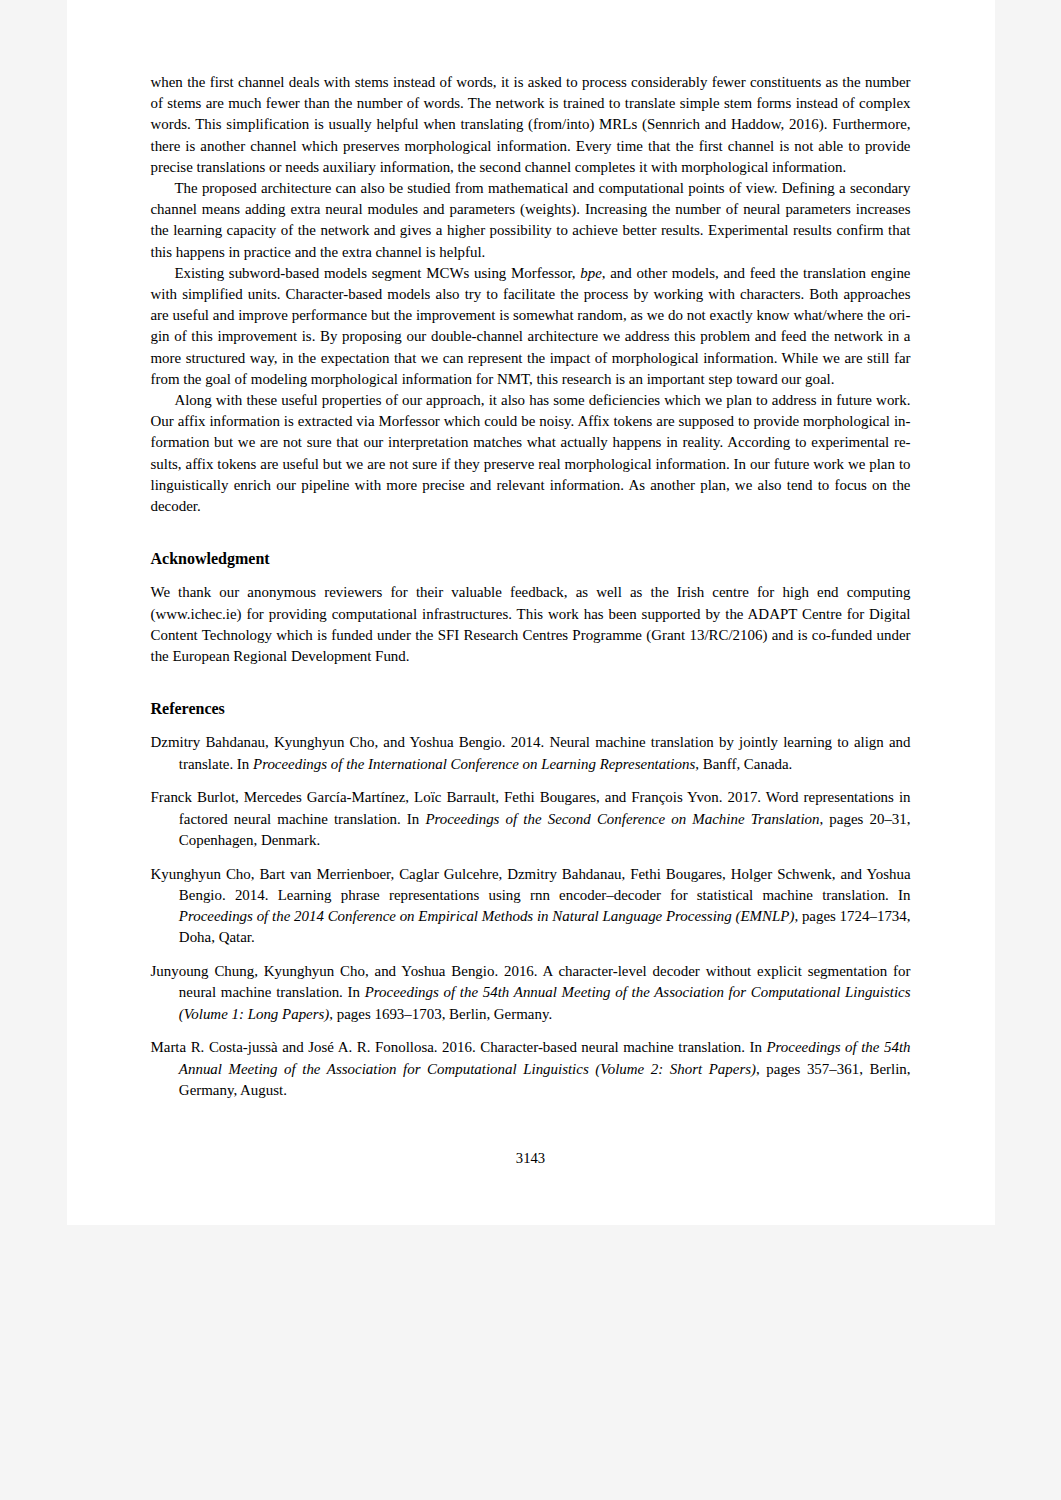when the first channel deals with stems instead of words, it is asked to process considerably fewer constituents as the number of stems are much fewer than the number of words. The network is trained to translate simple stem forms instead of complex words. This simplification is usually helpful when translating (from/into) MRLs (Sennrich and Haddow, 2016). Furthermore, there is another channel which preserves morphological information. Every time that the first channel is not able to provide precise translations or needs auxiliary information, the second channel completes it with morphological information.
The proposed architecture can also be studied from mathematical and computational points of view. Defining a secondary channel means adding extra neural modules and parameters (weights). Increasing the number of neural parameters increases the learning capacity of the network and gives a higher possibility to achieve better results. Experimental results confirm that this happens in practice and the extra channel is helpful.
Existing subword-based models segment MCWs using Morfessor, bpe, and other models, and feed the translation engine with simplified units. Character-based models also try to facilitate the process by working with characters. Both approaches are useful and improve performance but the improvement is somewhat random, as we do not exactly know what/where the origin of this improvement is. By proposing our double-channel architecture we address this problem and feed the network in a more structured way, in the expectation that we can represent the impact of morphological information. While we are still far from the goal of modeling morphological information for NMT, this research is an important step toward our goal.
Along with these useful properties of our approach, it also has some deficiencies which we plan to address in future work. Our affix information is extracted via Morfessor which could be noisy. Affix tokens are supposed to provide morphological information but we are not sure that our interpretation matches what actually happens in reality. According to experimental results, affix tokens are useful but we are not sure if they preserve real morphological information. In our future work we plan to linguistically enrich our pipeline with more precise and relevant information. As another plan, we also tend to focus on the decoder.
Acknowledgment
We thank our anonymous reviewers for their valuable feedback, as well as the Irish centre for high end computing (www.ichec.ie) for providing computational infrastructures. This work has been supported by the ADAPT Centre for Digital Content Technology which is funded under the SFI Research Centres Programme (Grant 13/RC/2106) and is co-funded under the European Regional Development Fund.
References
Dzmitry Bahdanau, Kyunghyun Cho, and Yoshua Bengio. 2014. Neural machine translation by jointly learning to align and translate. In Proceedings of the International Conference on Learning Representations, Banff, Canada.
Franck Burlot, Mercedes García-Martínez, Loïc Barrault, Fethi Bougares, and François Yvon. 2017. Word representations in factored neural machine translation. In Proceedings of the Second Conference on Machine Translation, pages 20–31, Copenhagen, Denmark.
Kyunghyun Cho, Bart van Merrienboer, Caglar Gulcehre, Dzmitry Bahdanau, Fethi Bougares, Holger Schwenk, and Yoshua Bengio. 2014. Learning phrase representations using rnn encoder–decoder for statistical machine translation. In Proceedings of the 2014 Conference on Empirical Methods in Natural Language Processing (EMNLP), pages 1724–1734, Doha, Qatar.
Junyoung Chung, Kyunghyun Cho, and Yoshua Bengio. 2016. A character-level decoder without explicit segmentation for neural machine translation. In Proceedings of the 54th Annual Meeting of the Association for Computational Linguistics (Volume 1: Long Papers), pages 1693–1703, Berlin, Germany.
Marta R. Costa-jussà and José A. R. Fonollosa. 2016. Character-based neural machine translation. In Proceedings of the 54th Annual Meeting of the Association for Computational Linguistics (Volume 2: Short Papers), pages 357–361, Berlin, Germany, August.
3143